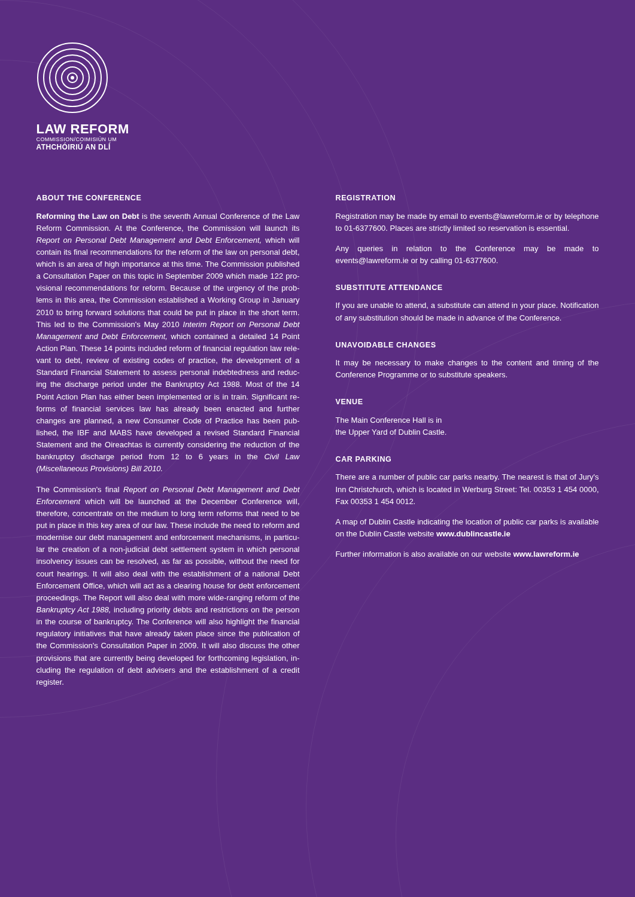LAW REFORM COMMISSION/COIMISIÚN UM ATHCHÓIRIÚ AN DLÍ
About the Conference
Reforming the Law on Debt is the seventh Annual Conference of the Law Reform Commission. At the Conference, the Commission will launch its Report on Personal Debt Management and Debt Enforcement, which will contain its final recommendations for the reform of the law on personal debt, which is an area of high importance at this time. The Commission published a Consultation Paper on this topic in September 2009 which made 122 provisional recommendations for reform. Because of the urgency of the problems in this area, the Commission established a Working Group in January 2010 to bring forward solutions that could be put in place in the short term. This led to the Commission's May 2010 Interim Report on Personal Debt Management and Debt Enforcement, which contained a detailed 14 Point Action Plan. These 14 points included reform of financial regulation law relevant to debt, review of existing codes of practice, the development of a Standard Financial Statement to assess personal indebtedness and reducing the discharge period under the Bankruptcy Act 1988. Most of the 14 Point Action Plan has either been implemented or is in train. Significant reforms of financial services law has already been enacted and further changes are planned, a new Consumer Code of Practice has been published, the IBF and MABS have developed a revised Standard Financial Statement and the Oireachtas is currently considering the reduction of the bankruptcy discharge period from 12 to 6 years in the Civil Law (Miscellaneous Provisions) Bill 2010.
The Commission's final Report on Personal Debt Management and Debt Enforcement which will be launched at the December Conference will, therefore, concentrate on the medium to long term reforms that need to be put in place in this key area of our law. These include the need to reform and modernise our debt management and enforcement mechanisms, in particular the creation of a non-judicial debt settlement system in which personal insolvency issues can be resolved, as far as possible, without the need for court hearings. It will also deal with the establishment of a national Debt Enforcement Office, which will act as a clearing house for debt enforcement proceedings. The Report will also deal with more wide-ranging reform of the Bankruptcy Act 1988, including priority debts and restrictions on the person in the course of bankruptcy. The Conference will also highlight the financial regulatory initiatives that have already taken place since the publication of the Commission's Consultation Paper in 2009. It will also discuss the other provisions that are currently being developed for forthcoming legislation, including the regulation of debt advisers and the establishment of a credit register.
Registration
Registration may be made by email to events@lawreform.ie or by telephone to 01-6377600. Places are strictly limited so reservation is essential.
Any queries in relation to the Conference may be made to events@lawreform.ie or by calling 01-6377600.
Substitute Attendance
If you are unable to attend, a substitute can attend in your place. Notification of any substitution should be made in advance of the Conference.
Unavoidable Changes
It may be necessary to make changes to the content and timing of the Conference Programme or to substitute speakers.
Venue
The Main Conference Hall is in
the Upper Yard of Dublin Castle.
Car Parking
There are a number of public car parks nearby. The nearest is that of Jury's Inn Christchurch, which is located in Werburg Street: Tel. 00353 1 454 0000, Fax 00353 1 454 0012.
A map of Dublin Castle indicating the location of public car parks is available on the Dublin Castle website www.dublincastle.ie
Further information is also available on our website www.lawreform.ie